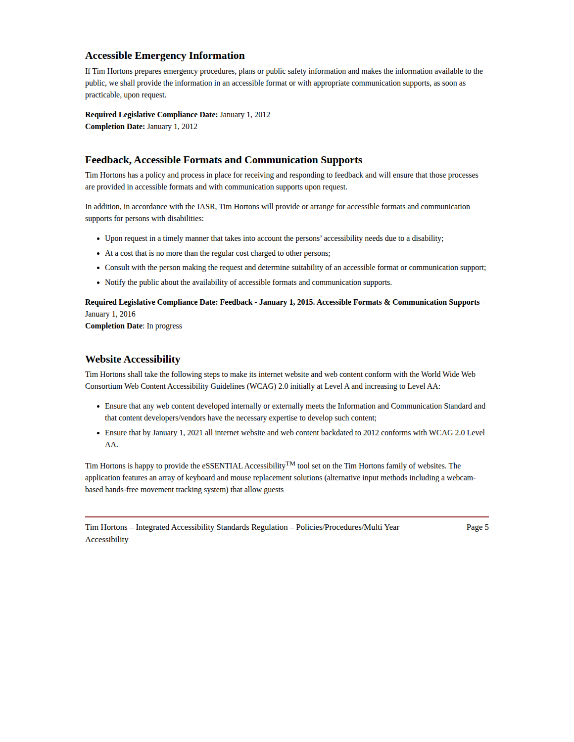Accessible Emergency Information
If Tim Hortons prepares emergency procedures, plans or public safety information and makes the information available to the public, we shall provide the information in an accessible format or with appropriate communication supports, as soon as practicable, upon request.
Required Legislative Compliance Date: January 1, 2012
Completion Date: January 1, 2012
Feedback, Accessible Formats and Communication Supports
Tim Hortons has a policy and process in place for receiving and responding to feedback and will ensure that those processes are provided in accessible formats and with communication supports upon request.
In addition, in accordance with the IASR, Tim Hortons will provide or arrange for accessible formats and communication supports for persons with disabilities:
Upon request in a timely manner that takes into account the persons’ accessibility needs due to a disability;
At a cost that is no more than the regular cost charged to other persons;
Consult with the person making the request and determine suitability of an accessible format or communication support;
Notify the public about the availability of accessible formats and communication supports.
Required Legislative Compliance Date: Feedback - January 1, 2015. Accessible Formats & Communication Supports – January 1, 2016
Completion Date: In progress
Website Accessibility
Tim Hortons shall take the following steps to make its internet website and web content conform with the World Wide Web Consortium Web Content Accessibility Guidelines (WCAG) 2.0 initially at Level A and increasing to Level AA:
Ensure that any web content developed internally or externally meets the Information and Communication Standard and that content developers/vendors have the necessary expertise to develop such content;
Ensure that by January 1, 2021 all internet website and web content backdated to 2012 conforms with WCAG 2.0 Level AA.
Tim Hortons is happy to provide the eSSENTIAL AccessibilityTM tool set on the Tim Hortons family of websites. The application features an array of keyboard and mouse replacement solutions (alternative input methods including a webcam-based hands-free movement tracking system) that allow guests
Tim Hortons – Integrated Accessibility Standards Regulation – Policies/Procedures/Multi Year Accessibility Page 5